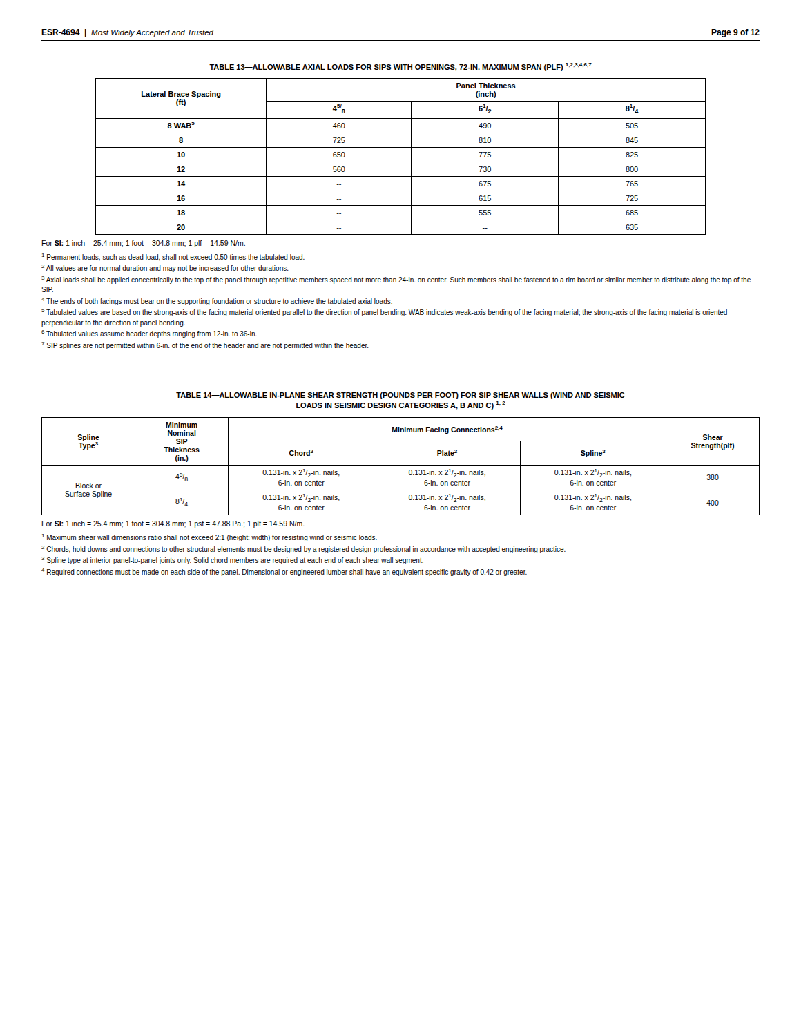ESR-4694 | Most Widely Accepted and Trusted
Page 9 of 12
TABLE 13—ALLOWABLE AXIAL LOADS FOR SIPS WITH OPENINGS, 72-IN. MAXIMUM SPAN (PLF) 1,2,3,4,6,7
| Lateral Brace Spacing (ft) | Panel Thickness (inch) |
| --- | --- |
| 4 5/ 8 | 6 1 / 2 | 8 1 / 4 |
| 8 WAB 5 | 460 | 490 | 505 |
| 8 | 725 | 810 | 845 |
| 10 | 650 | 775 | 825 |
| 12 | 560 | 730 | 800 |
| 14 | -- | 675 | 765 |
| 16 | -- | 615 | 725 |
| 18 | -- | 555 | 685 |
| 20 | -- | -- | 635 |
For SI: 1 inch = 25.4 mm; 1 foot = 304.8 mm; 1 plf = 14.59 N/m.
1 Permanent loads, such as dead load, shall not exceed 0.50 times the tabulated load.
2 All values are for normal duration and may not be increased for other durations.
3 Axial loads shall be applied concentrically to the top of the panel through repetitive members spaced not more than 24-in. on center. Such members shall be fastened to a rim board or similar member to distribute along the top of the SIP.
4 The ends of both facings must bear on the supporting foundation or structure to achieve the tabulated axial loads.
5 Tabulated values are based on the strong-axis of the facing material oriented parallel to the direction of panel bending. WAB indicates weak-axis bending of the facing material; the strong-axis of the facing material is oriented perpendicular to the direction of panel bending.
6 Tabulated values assume header depths ranging from 12-in. to 36-in.
7 SIP splines are not permitted within 6-in. of the end of the header and are not permitted within the header.
TABLE 14—ALLOWABLE IN-PLANE SHEAR STRENGTH (POUNDS PER FOOT) FOR SIP SHEAR WALLS (WIND AND SEISMIC
LOADS IN SEISMIC DESIGN CATEGORIES A, B AND C) 1, 2
| Spline Type 3 | Minimum Nominal SIP Thickness (in.) | Minimum Facing Connections 2,4 | Shear Strength(plf) |
| --- | --- | --- | --- |
| Chord 2 | Plate 2 | Spline 3 |
| Block or Surface Spline | 4 5 / 8 | 0.131-in. x 2 1 / 2 -in. nails, 6-in. on center | 0.131-in. x 2 1 / 2 -in. nails, 6-in. on center | 0.131-in. x 2 1 / 2 -in. nails, 6-in. on center | 380 |
| 8 1 / 4 | 0.131-in. x 2 1 / 2 -in. nails, 6-in. on center | 0.131-in. x 2 1 / 2 -in. nails, 6-in. on center | 0.131-in. x 2 1 / 2 -in. nails, 6-in. on center | 400 |
For SI: 1 inch = 25.4 mm; 1 foot = 304.8 mm; 1 psf = 47.88 Pa.; 1 plf = 14.59 N/m.
1 Maximum shear wall dimensions ratio shall not exceed 2:1 (height: width) for resisting wind or seismic loads.
2 Chords, hold downs and connections to other structural elements must be designed by a registered design professional in accordance with accepted engineering practice.
3 Spline type at interior panel-to-panel joints only. Solid chord members are required at each end of each shear wall segment.
4 Required connections must be made on each side of the panel. Dimensional or engineered lumber shall have an equivalent specific gravity of 0.42 or greater.